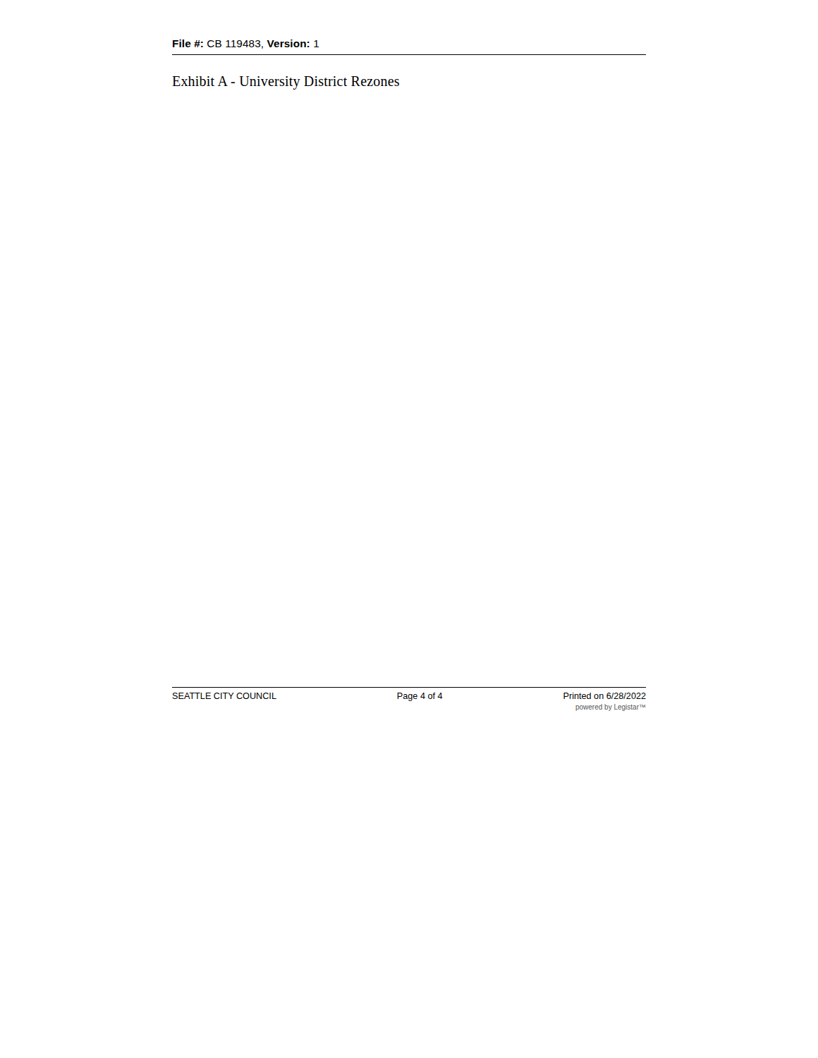File #: CB 119483, Version: 1
Exhibit A - University District Rezones
SEATTLE CITY COUNCIL
Page 4 of 4
Printed on 6/28/2022
powered by Legistar™